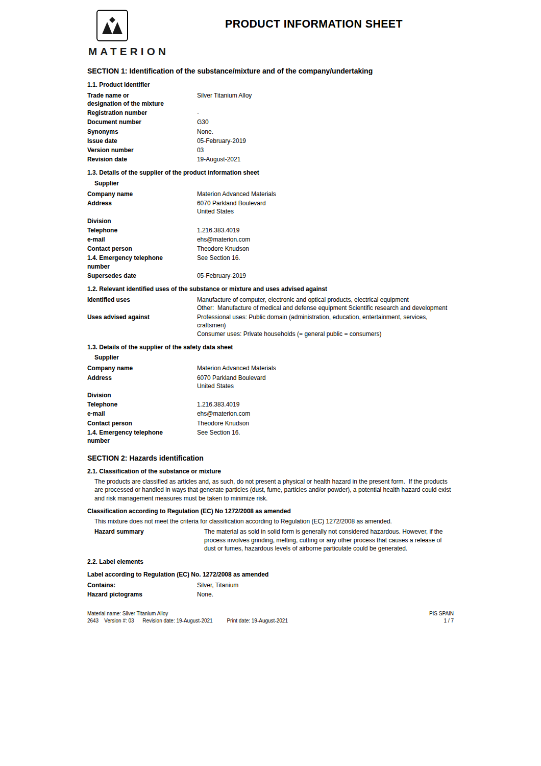MATERION
PRODUCT INFORMATION SHEET
SECTION 1: Identification of the substance/mixture and of the company/undertaking
1.1. Product identifier
| Trade name or designation of the mixture | Silver Titanium Alloy |
| Registration number | - |
| Document number | G30 |
| Synonyms | None. |
| Issue date | 05-February-2019 |
| Version number | 03 |
| Revision date | 19-August-2021 |
1.3. Details of the supplier of the product information sheet
Supplier
| Company name | Materion Advanced Materials |
| Address | 6070 Parkland Boulevard United States |
| Division | |
| Telephone | 1.216.383.4019 |
| e-mail | ehs@materion.com |
| Contact person | Theodore Knudson |
| 1.4. Emergency telephone number | See Section 16. |
| Supersedes date | 05-February-2019 |
1.2. Relevant identified uses of the substance or mixture and uses advised against
| Identified uses | Manufacture of computer, electronic and optical products, electrical equipment Other: Manufacture of medical and defense equipment Scientific research and development |
| Uses advised against | Professional uses: Public domain (administration, education, entertainment, services, craftsmen) Consumer uses: Private households (= general public = consumers) |
1.3. Details of the supplier of the safety data sheet
Supplier
| Company name | Materion Advanced Materials |
| Address | 6070 Parkland Boulevard United States |
| Division | |
| Telephone | 1.216.383.4019 |
| e-mail | ehs@materion.com |
| Contact person | Theodore Knudson |
| 1.4. Emergency telephone number | See Section 16. |
SECTION 2: Hazards identification
2.1. Classification of the substance or mixture
The products are classified as articles and, as such, do not present a physical or health hazard in the present form. If the products are processed or handled in ways that generate particles (dust, fume, particles and/or powder), a potential health hazard could exist and risk management measures must be taken to minimize risk.
Classification according to Regulation (EC) No 1272/2008 as amended
This mixture does not meet the criteria for classification according to Regulation (EC) 1272/2008 as amended.
| Hazard summary | The material as sold in solid form is generally not considered hazardous. However, if the process involves grinding, melting, cutting or any other process that causes a release of dust or fumes, hazardous levels of airborne particulate could be generated. |
2.2. Label elements
Label according to Regulation (EC) No. 1272/2008 as amended
| Contains: | Silver, Titanium |
| Hazard pictograms | None. |
| Material name: Silver Titanium Alloy | PIS SPAIN |
| 2643 Version #: 03 Revision date: 19-August-2021 Print date: 19-August-2021 | 1 / 7 |